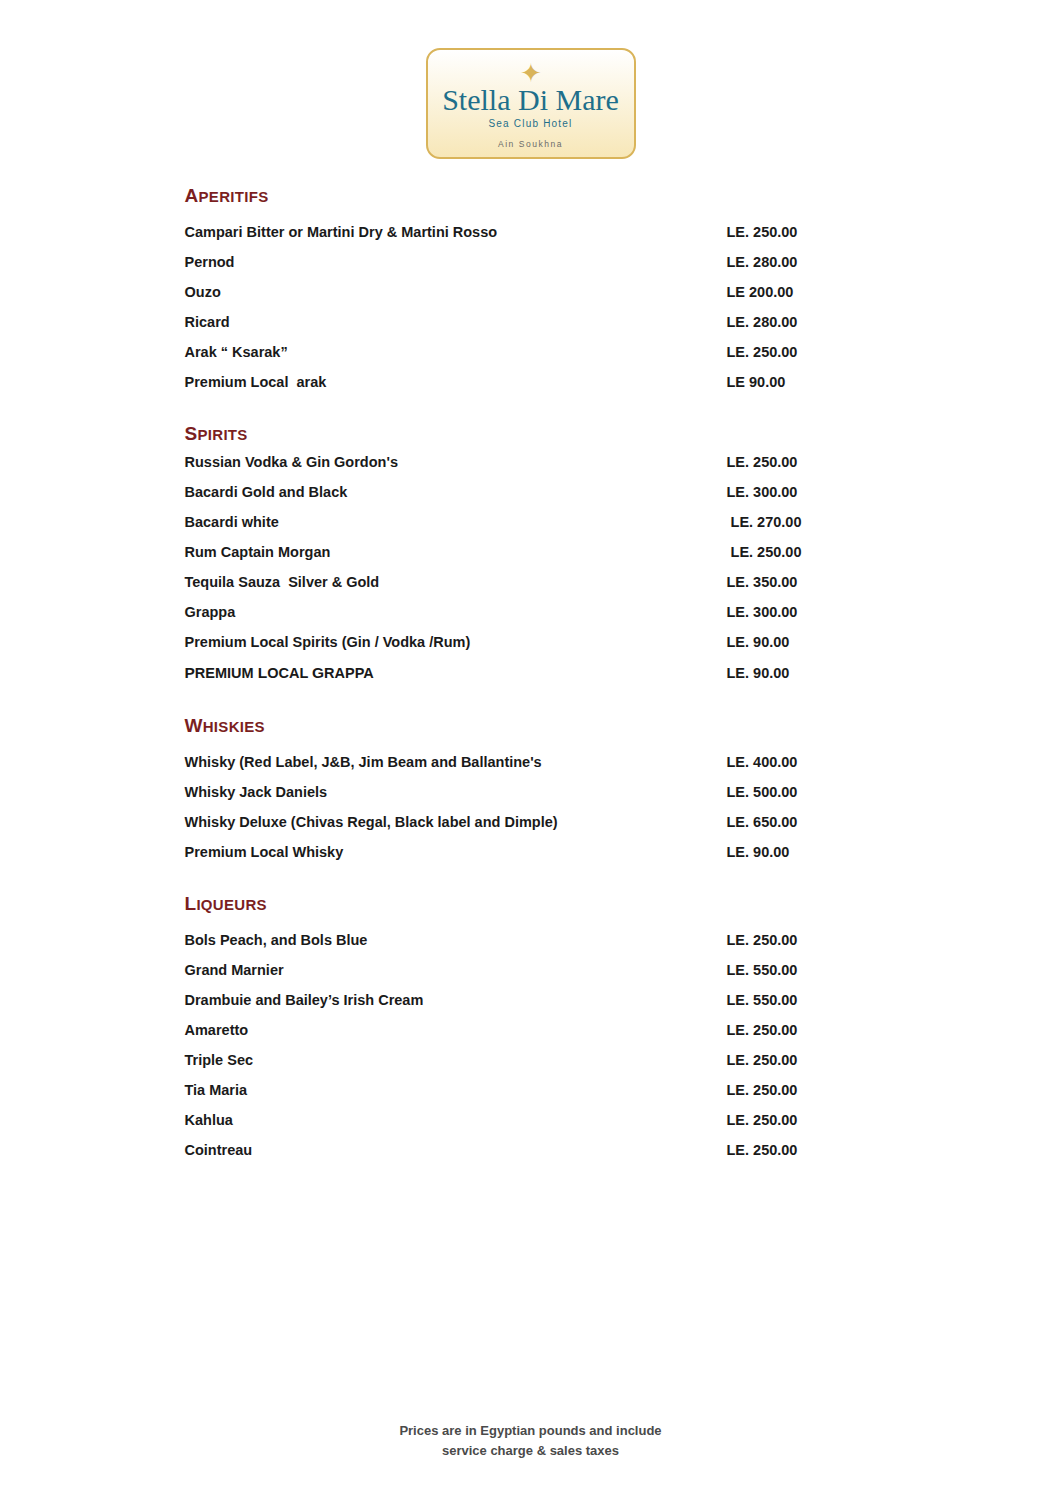✦
Stella Di Mare
Sea Club Hotel
Ain Soukhna
APERITIFS
Campari Bitter or Martini Dry & Martini Rosso LE. 250.00
Pernod LE. 280.00
Ouzo LE 200.00
Ricard LE. 280.00
Arak “ Ksarak”LE. 250.00
Premium Local arak LE 90.00
SPIRITS
Russian Vodka & Gin Gordon's LE. 250.00
Bacardi Gold and Black LE. 300.00
Bacardi white LE. 270.00
Rum Captain Morgan LE. 250.00
Tequila Sauza Silver & Gold LE. 350.00
Grappa LE. 300.00
Premium Local Spirits (Gin / Vodka /Rum) LE. 90.00
PREMIUM LOCAL GRAPPA LE. 90.00
WHISKIES
Whisky (Red Label, J&B, Jim Beam and Ballantine's LE. 400.00
Whisky Jack Daniels LE. 500.00
Whisky Deluxe (Chivas Regal, Black label and Dimple) LE. 650.00
Premium Local Whisky LE. 90.00
LIQUEURS
Bols Peach, and Bols Blue LE. 250.00
Grand Marnier LE. 550.00
Drambuie and Bailey’s Irish Cream LE. 550.00
Amaretto LE. 250.00
Triple Sec LE. 250.00
Tia Maria LE. 250.00
Kahlua LE. 250.00
Cointreau LE. 250.00
Prices are in Egyptian pounds and include
service charge & sales taxes